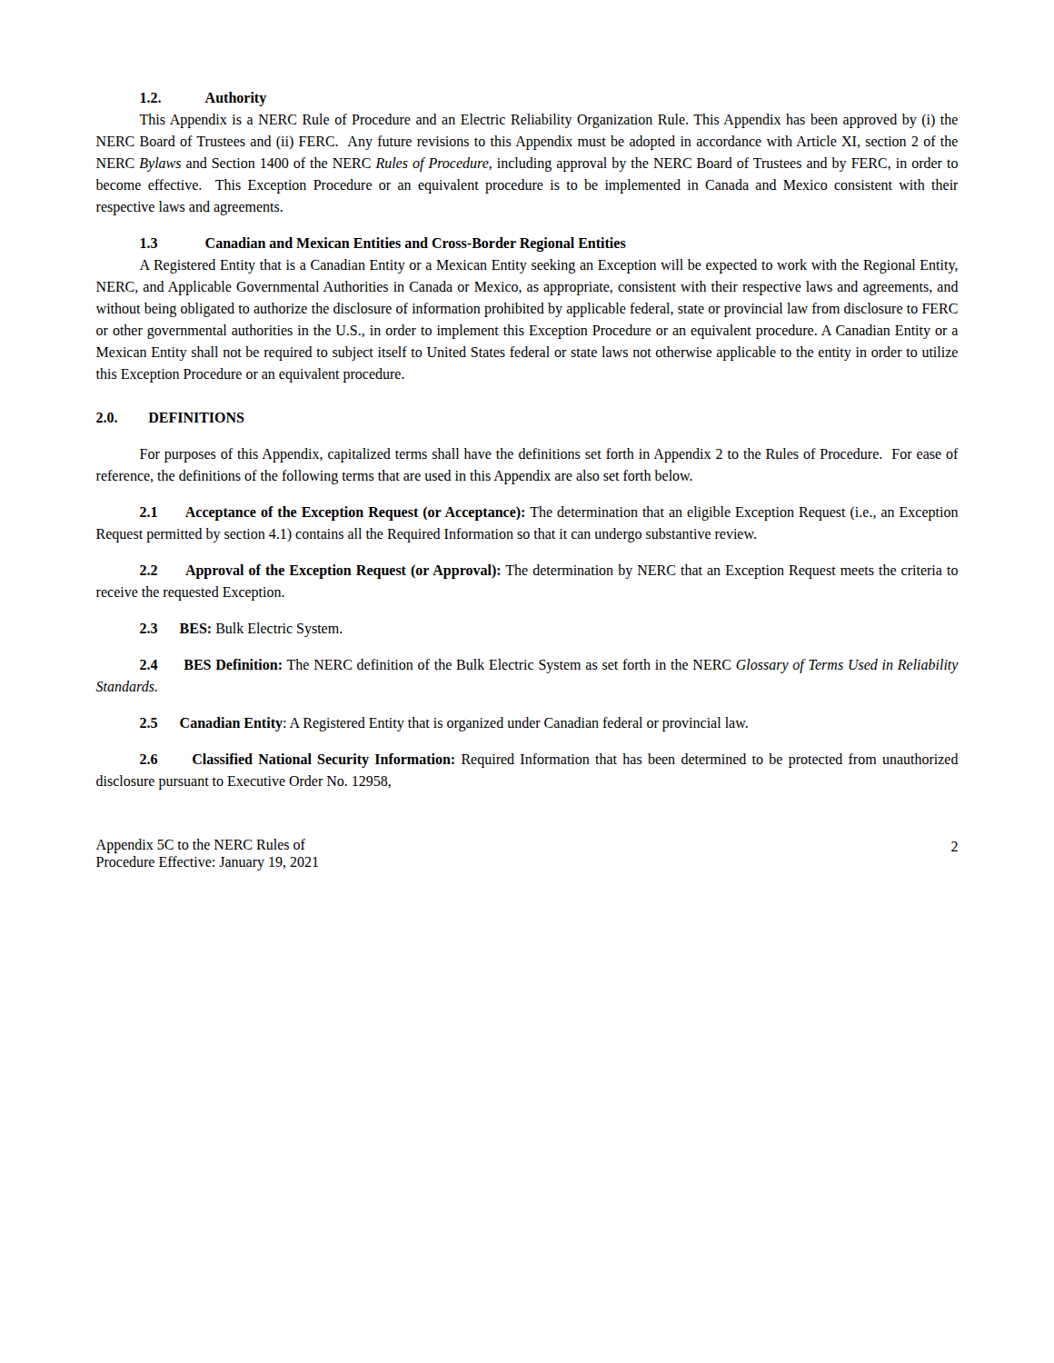1.2. Authority
This Appendix is a NERC Rule of Procedure and an Electric Reliability Organization Rule. This Appendix has been approved by (i) the NERC Board of Trustees and (ii) FERC. Any future revisions to this Appendix must be adopted in accordance with Article XI, section 2 of the NERC Bylaws and Section 1400 of the NERC Rules of Procedure, including approval by the NERC Board of Trustees and by FERC, in order to become effective. This Exception Procedure or an equivalent procedure is to be implemented in Canada and Mexico consistent with their respective laws and agreements.
1.3 Canadian and Mexican Entities and Cross-Border Regional Entities
A Registered Entity that is a Canadian Entity or a Mexican Entity seeking an Exception will be expected to work with the Regional Entity, NERC, and Applicable Governmental Authorities in Canada or Mexico, as appropriate, consistent with their respective laws and agreements, and without being obligated to authorize the disclosure of information prohibited by applicable federal, state or provincial law from disclosure to FERC or other governmental authorities in the U.S., in order to implement this Exception Procedure or an equivalent procedure. A Canadian Entity or a Mexican Entity shall not be required to subject itself to United States federal or state laws not otherwise applicable to the entity in order to utilize this Exception Procedure or an equivalent procedure.
2.0. DEFINITIONS
For purposes of this Appendix, capitalized terms shall have the definitions set forth in Appendix 2 to the Rules of Procedure. For ease of reference, the definitions of the following terms that are used in this Appendix are also set forth below.
2.1 Acceptance of the Exception Request (or Acceptance): The determination that an eligible Exception Request (i.e., an Exception Request permitted by section 4.1) contains all the Required Information so that it can undergo substantive review.
2.2 Approval of the Exception Request (or Approval): The determination by NERC that an Exception Request meets the criteria to receive the requested Exception.
2.3 BES: Bulk Electric System.
2.4 BES Definition: The NERC definition of the Bulk Electric System as set forth in the NERC Glossary of Terms Used in Reliability Standards.
2.5 Canadian Entity: A Registered Entity that is organized under Canadian federal or provincial law.
2.6 Classified National Security Information: Required Information that has been determined to be protected from unauthorized disclosure pursuant to Executive Order No. 12958,
2
Appendix 5C to the NERC Rules of
Procedure Effective: January 19, 2021